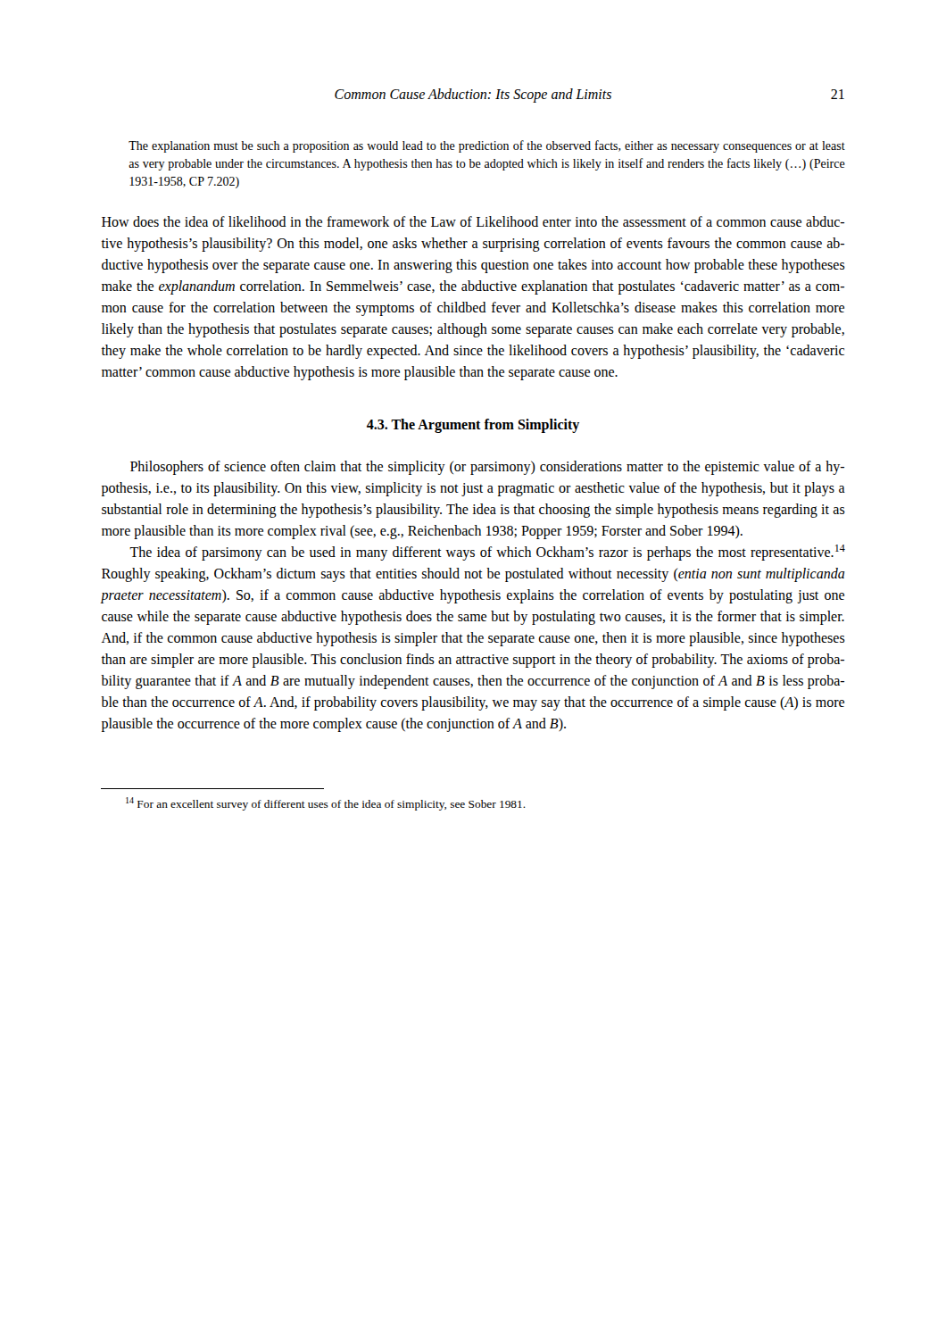Common Cause Abduction: Its Scope and Limits 21
The explanation must be such a proposition as would lead to the prediction of the observed facts, either as necessary consequences or at least as very probable under the circumstances. A hypothesis then has to be adopted which is likely in itself and renders the facts likely (…) (Peirce 1931-1958, CP 7.202)
How does the idea of likelihood in the framework of the Law of Likelihood enter into the assessment of a common cause abductive hypothesis’s plausibility? On this model, one asks whether a surprising correlation of events favours the common cause abductive hypothesis over the separate cause one. In answering this question one takes into account how probable these hypotheses make the explanandum correlation. In Semmelweis’ case, the abductive explanation that postulates ‘cadaveric matter’ as a common cause for the correlation between the symptoms of childbed fever and Kolletschka’s disease makes this correlation more likely than the hypothesis that postulates separate causes; although some separate causes can make each correlate very probable, they make the whole correlation to be hardly expected. And since the likelihood covers a hypothesis’ plausibility, the ‘cadaveric matter’ common cause abductive hypothesis is more plausible than the separate cause one.
4.3. The Argument from Simplicity
Philosophers of science often claim that the simplicity (or parsimony) considerations matter to the epistemic value of a hypothesis, i.e., to its plausibility. On this view, simplicity is not just a pragmatic or aesthetic value of the hypothesis, but it plays a substantial role in determining the hypothesis’s plausibility. The idea is that choosing the simple hypothesis means regarding it as more plausible than its more complex rival (see, e.g., Reichenbach 1938; Popper 1959; Forster and Sober 1994).
The idea of parsimony can be used in many different ways of which Ockham’s razor is perhaps the most representative.14 Roughly speaking, Ockham’s dictum says that entities should not be postulated without necessity (entia non sunt multiplicanda praeter necessitatem). So, if a common cause abductive hypothesis explains the correlation of events by postulating just one cause while the separate cause abductive hypothesis does the same but by postulating two causes, it is the former that is simpler. And, if the common cause abductive hypothesis is simpler that the separate cause one, then it is more plausible, since hypotheses than are simpler are more plausible. This conclusion finds an attractive support in the theory of probability. The axioms of probability guarantee that if A and B are mutually independent causes, then the occurrence of the conjunction of A and B is less probable than the occurrence of A. And, if probability covers plausibility, we may say that the occurrence of a simple cause (A) is more plausible the occurrence of the more complex cause (the conjunction of A and B).
14 For an excellent survey of different uses of the idea of simplicity, see Sober 1981.